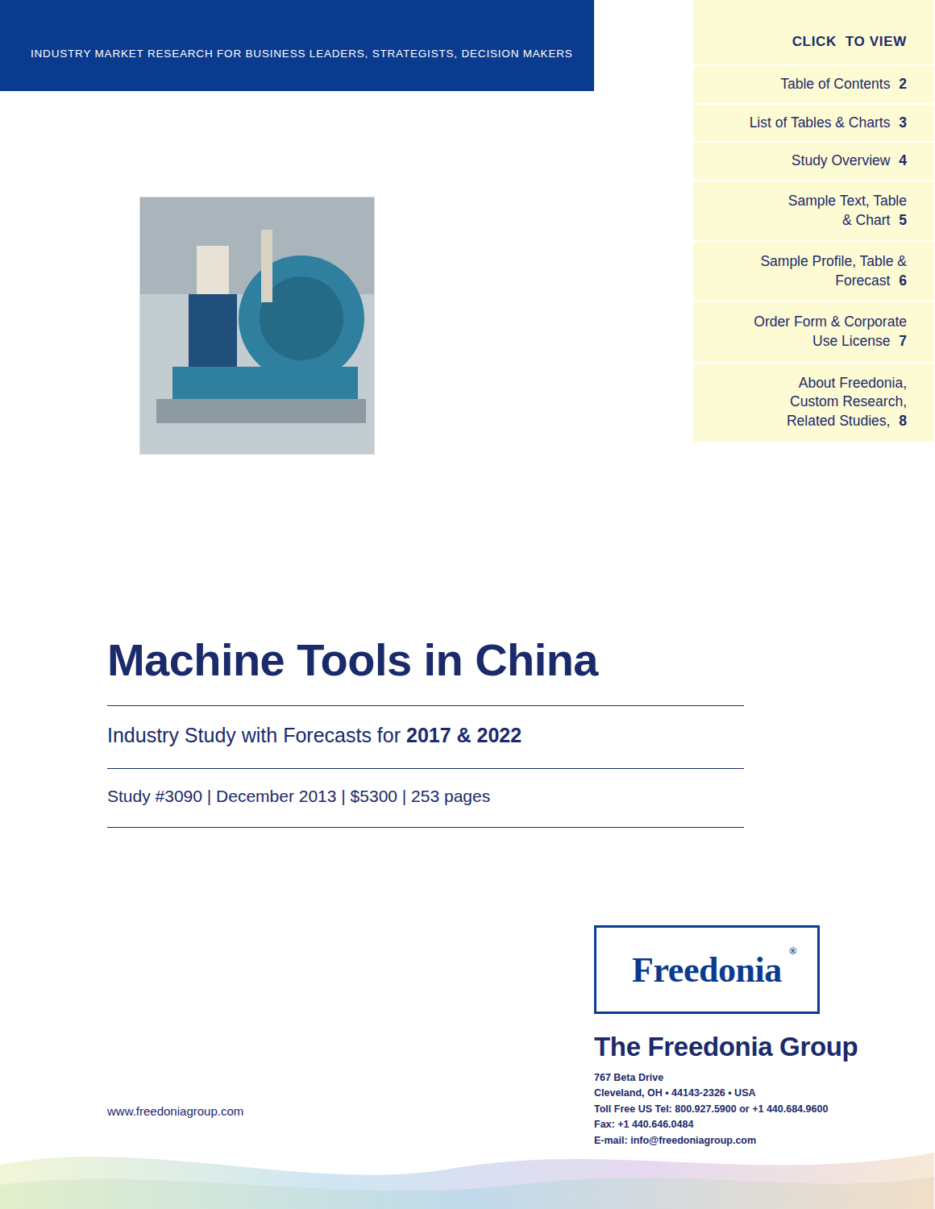INDUSTRY MARKET RESEARCH FOR BUSINESS LEADERS, STRATEGISTS, DECISION MAKERS
CLICK TO VIEW
Table of Contents 2
List of Tables & Charts 3
Study Overview 4
Sample Text, Table
& Chart 5
Sample Profile, Table &
Forecast 6
Order Form & Corporate
Use License 7
About Freedonia,
Custom Research,
Related Studies, 8
Machine Tools in China
Industry Study with Forecasts for 2017 & 2022
Study #3090 | December 2013 | $5300 | 253 pages
Freedonia®
The Freedonia Group
767 Beta Drive
Cleveland, OH • 44143-2326 • USA
Toll Free US Tel: 800.927.5900 or +1 440.684.9600
Fax: +1 440.646.0484
E-mail: info@freedoniagroup.com
www.freedoniagroup.com